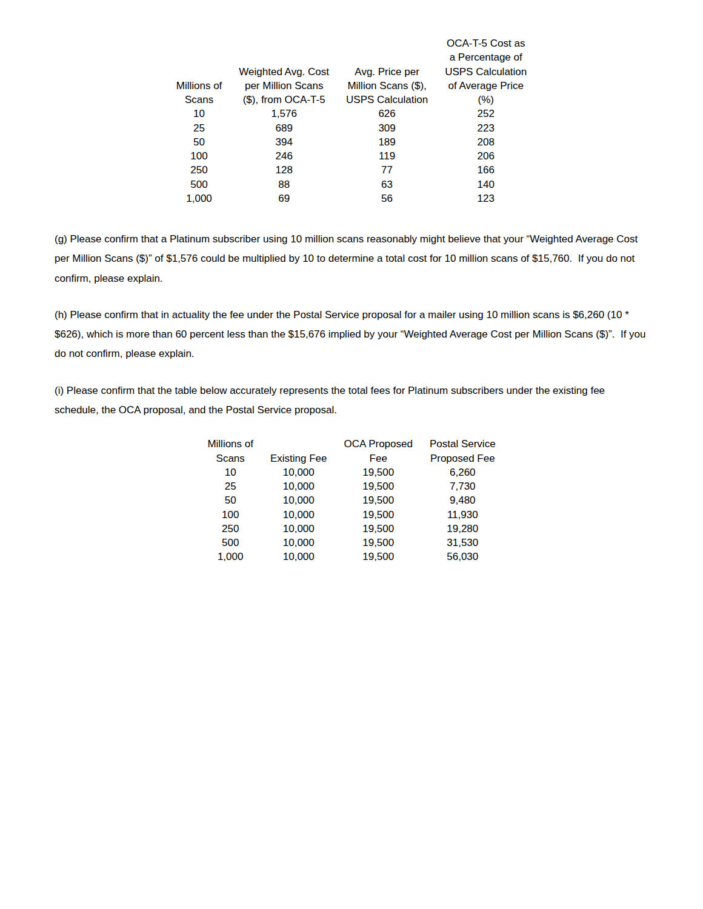| | | | OCA-T-5 Cost as |
| --- | --- | --- | --- |
| | | | a Percentage of |
| | Weighted Avg. Cost | Avg. Price per | USPS Calculation |
| Millions of | per Million Scans | Million Scans ($), | of Average Price |
| Scans | ($), from OCA-T-5 | USPS Calculation | (%) |
| 10 | 1,576 | 626 | 252 |
| 25 | 689 | 309 | 223 |
| 50 | 394 | 189 | 208 |
| 100 | 246 | 119 | 206 |
| 250 | 128 | 77 | 166 |
| 500 | 88 | 63 | 140 |
| 1,000 | 69 | 56 | 123 |
(g) Please confirm that a Platinum subscriber using 10 million scans reasonably might believe that your “Weighted Average Cost per Million Scans ($)” of $1,576 could be multiplied by 10 to determine a total cost for 10 million scans of $15,760. If you do not confirm, please explain.
(h) Please confirm that in actuality the fee under the Postal Service proposal for a mailer using 10 million scans is $6,260 (10 * $626), which is more than 60 percent less than the $15,676 implied by your “Weighted Average Cost per Million Scans ($)”. If you do not confirm, please explain.
(i) Please confirm that the table below accurately represents the total fees for Platinum subscribers under the existing fee schedule, the OCA proposal, and the Postal Service proposal.
| Millions of | | OCA Proposed | Postal Service |
| --- | --- | --- | --- |
| Scans | Existing Fee | Fee | Proposed Fee |
| 10 | 10,000 | 19,500 | 6,260 |
| 25 | 10,000 | 19,500 | 7,730 |
| 50 | 10,000 | 19,500 | 9,480 |
| 100 | 10,000 | 19,500 | 11,930 |
| 250 | 10,000 | 19,500 | 19,280 |
| 500 | 10,000 | 19,500 | 31,530 |
| 1,000 | 10,000 | 19,500 | 56,030 |